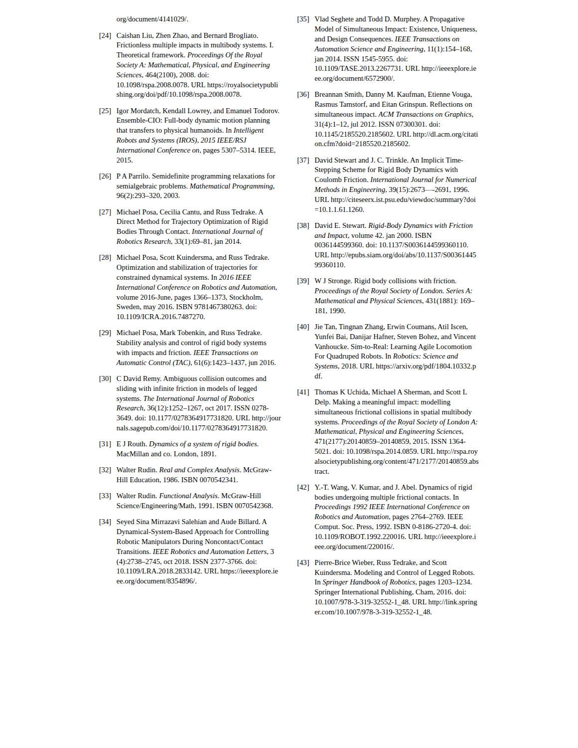org/document/4141029/.
[24] Caishan Liu, Zhen Zhao, and Bernard Brogliato. Frictionless multiple impacts in multibody systems. I. Theoretical framework. Proceedings Of the Royal Society A: Mathematical, Physical, and Engineering Sciences, 464(2100), 2008. doi: 10.1098/rspa.2008.0078. URL https://royalsocietypublishing.org/doi/pdf/10.1098/rspa.2008.0078.
[25] Igor Mordatch, Kendall Lowrey, and Emanuel Todorov. Ensemble-CIO: Full-body dynamic motion planning that transfers to physical humanoids. In Intelligent Robots and Systems (IROS), 2015 IEEE/RSJ International Conference on, pages 5307–5314. IEEE, 2015.
[26] P A Parrilo. Semidefinite programming relaxations for semialgebraic problems. Mathematical Programming, 96(2):293–320, 2003.
[27] Michael Posa, Cecilia Cantu, and Russ Tedrake. A Direct Method for Trajectory Optimization of Rigid Bodies Through Contact. International Journal of Robotics Research, 33(1):69–81, jan 2014.
[28] Michael Posa, Scott Kuindersma, and Russ Tedrake. Optimization and stabilization of trajectories for constrained dynamical systems. In 2016 IEEE International Conference on Robotics and Automation, volume 2016-June, pages 1366–1373, Stockholm, Sweden, may 2016. ISBN 9781467380263. doi: 10.1109/ICRA.2016.7487270.
[29] Michael Posa, Mark Tobenkin, and Russ Tedrake. Stability analysis and control of rigid body systems with impacts and friction. IEEE Transactions on Automatic Control (TAC), 61(6):1423–1437, jun 2016.
[30] C David Remy. Ambiguous collision outcomes and sliding with infinite friction in models of legged systems. The International Journal of Robotics Research, 36(12):1252–1267, oct 2017. ISSN 0278-3649. doi: 10.1177/0278364917731820. URL http://journals.sagepub.com/doi/10.1177/0278364917731820.
[31] E J Routh. Dynamics of a system of rigid bodies. MacMillan and co. London, 1891.
[32] Walter Rudin. Real and Complex Analysis. McGraw-Hill Education, 1986. ISBN 0070542341.
[33] Walter Rudin. Functional Analysis. McGraw-Hill Science/Engineering/Math, 1991. ISBN 0070542368.
[34] Seyed Sina Mirrazavi Salehian and Aude Billard. A Dynamical-System-Based Approach for Controlling Robotic Manipulators During Noncontact/Contact Transitions. IEEE Robotics and Automation Letters, 3 (4):2738–2745, oct 2018. ISSN 2377-3766. doi: 10.1109/LRA.2018.2833142. URL https://ieeexplore.ieee.org/document/8354896/.
[35] Vlad Seghete and Todd D. Murphey. A Propagative Model of Simultaneous Impact: Existence, Uniqueness, and Design Consequences. IEEE Transactions on Automation Science and Engineering, 11(1):154–168, jan 2014. ISSN 1545-5955. doi: 10.1109/TASE.2013.2267731. URL http://ieeexplore.ieee.org/document/6572900/.
[36] Breannan Smith, Danny M. Kaufman, Etienne Vouga, Rasmus Tamstorf, and Eitan Grinspun. Reflections on simultaneous impact. ACM Transactions on Graphics, 31(4):1–12, jul 2012. ISSN 07300301. doi: 10.1145/2185520.2185602. URL http://dl.acm.org/citation.cfm?doid=2185520.2185602.
[37] David Stewart and J. C. Trinkle. An Implicit Time-Stepping Scheme for Rigid Body Dynamics with Coulomb Friction. International Journal for Numerical Methods in Engineering, 39(15):2673—-2691, 1996. URL http://citeseerx.ist.psu.edu/viewdoc/summary?doi=10.1.1.61.1260.
[38] David E. Stewart. Rigid-Body Dynamics with Friction and Impact, volume 42. jan 2000. ISBN 0036144599360. doi: 10.1137/S0036144599360110. URL http://epubs.siam.org/doi/abs/10.1137/S0036144599360110.
[39] W J Stronge. Rigid body collisions with friction. Proceedings of the Royal Society of London. Series A: Mathematical and Physical Sciences, 431(1881): 169–181, 1990.
[40] Jie Tan, Tingnan Zhang, Erwin Coumans, Atil Iscen, Yunfei Bai, Danijar Hafner, Steven Bohez, and Vincent Vanhoucke. Sim-to-Real: Learning Agile Locomotion For Quadruped Robots. In Robotics: Science and Systems, 2018. URL https://arxiv.org/pdf/1804.10332.pdf.
[41] Thomas K Uchida, Michael A Sherman, and Scott L Delp. Making a meaningful impact: modelling simultaneous frictional collisions in spatial multibody systems. Proceedings of the Royal Society of London A: Mathematical, Physical and Engineering Sciences, 471(2177):20140859–20140859, 2015. ISSN 1364-5021. doi: 10.1098/rspa.2014.0859. URL http://rspa.royalsocietypublishing.org/content/471/2177/20140859.abstract.
[42] Y.-T. Wang, V. Kumar, and J. Abel. Dynamics of rigid bodies undergoing multiple frictional contacts. In Proceedings 1992 IEEE International Conference on Robotics and Automation, pages 2764–2769. IEEE Comput. Soc. Press, 1992. ISBN 0-8186-2720-4. doi: 10.1109/ROBOT.1992.220016. URL http://ieeexplore.ieee.org/document/220016/.
[43] Pierre-Brice Wieber, Russ Tedrake, and Scott Kuindersma. Modeling and Control of Legged Robots. In Springer Handbook of Robotics, pages 1203–1234. Springer International Publishing, Cham, 2016. doi: 10.1007/978-3-319-32552-1_48. URL http://link.springer.com/10.1007/978-3-319-32552-1_48.